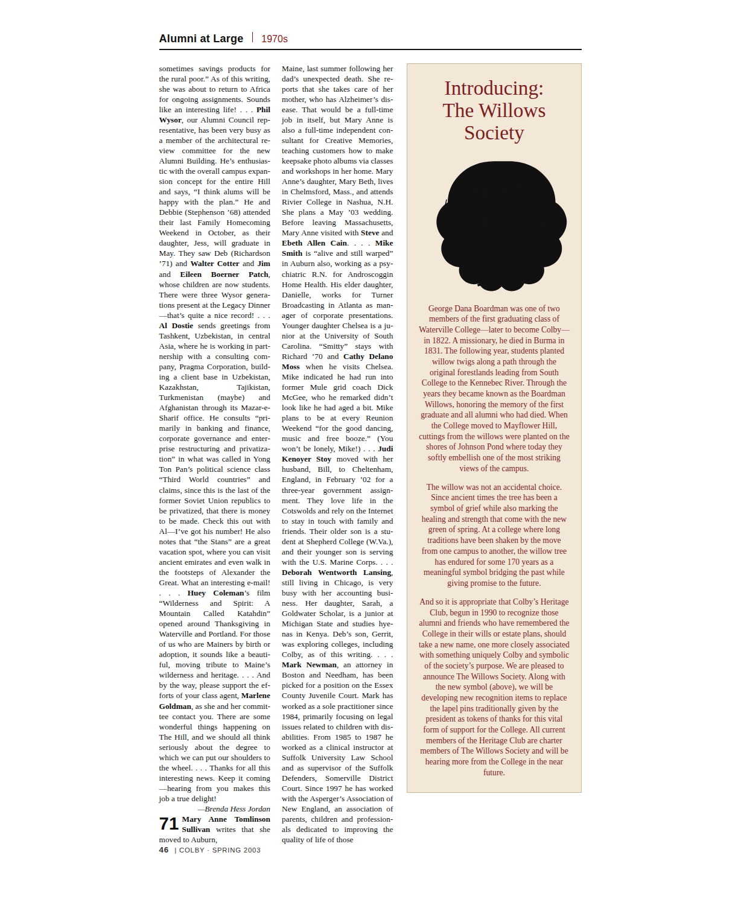Alumni at Large 1970s
sometimes savings products for the rural poor.” As of this writing, she was about to return to Africa for ongoing assignments. Sounds like an interesting life! . . . Phil Wysor, our Alumni Council representative, has been very busy as a member of the architectural review committee for the new Alumni Building. He’s enthusiastic with the overall campus expansion concept for the entire Hill and says, “I think alums will be happy with the plan.” He and Debbie (Stephenson ’68) attended their last Family Homecoming Weekend in October, as their daughter, Jess, will graduate in May. They saw Deb (Richardson ’71) and Walter Cotter and Jim and Eileen Boerner Patch, whose children are now students. There were three Wysor generations present at the Legacy Dinner—that’s quite a nice record! . . . Al Dostie sends greetings from Tashkent, Uzbekistan, in central Asia, where he is working in partnership with a consulting company, Pragma Corporation, building a client base in Uzbekistan, Kazakhstan, Tajikistan, Turkmenistan (maybe) and Afghanistan through its Mazar-e-Sharif office. He consults “primarily in banking and finance, corporate governance and enterprise restructuring and privatization” in what was called in Yong Ton Pan’s political science class “Third World countries” and claims, since this is the last of the former Soviet Union republics to be privatized, that there is money to be made. Check this out with Al—I’ve got his number! He also notes that “the Stans” are a great vacation spot, where you can visit ancient emirates and even walk in the footsteps of Alexander the Great. What an interesting e-mail! . . . Huey Coleman’s film “Wilderness and Spirit: A Mountain Called Katahdin” opened around Thanksgiving in Waterville and Portland. For those of us who are Mainers by birth or adoption, it sounds like a beautiful, moving tribute to Maine’s wilderness and heritage. . . . And by the way, please support the efforts of your class agent, Marlene Goldman, as she and her committee contact you. There are some wonderful things happening on The Hill, and we should all think seriously about the degree to which we can put our shoulders to the wheel. . . . Thanks for all this interesting news. Keep it coming—hearing from you makes this job a true delight!
—Brenda Hess Jordan
71 Mary Anne Tomlinson Sullivan writes that she moved to Auburn,
Maine, last summer following her dad’s unexpected death. She reports that she takes care of her mother, who has Alzheimer’s disease. That would be a full-time job in itself, but Mary Anne is also a full-time independent consultant for Creative Memories, teaching customers how to make keepsake photo albums via classes and workshops in her home. Mary Anne’s daughter, Mary Beth, lives in Chelmsford, Mass., and attends Rivier College in Nashua, N.H. She plans a May ’03 wedding. Before leaving Massachusetts, Mary Anne visited with Steve and Ebeth Allen Cain. . . . Mike Smith is “alive and still warped” in Auburn also, working as a psychiatric R.N. for Androscoggin Home Health. His elder daughter, Danielle, works for Turner Broadcasting in Atlanta as manager of corporate presentations. Younger daughter Chelsea is a junior at the University of South Carolina. “Smitty” stays with Richard ’70 and Cathy Delano Moss when he visits Chelsea. Mike indicated he had run into former Mule grid coach Dick McGee, who he remarked didn’t look like he had aged a bit. Mike plans to be at every Reunion Weekend “for the good dancing, music and free booze.” (You won’t be lonely, Mike!) . . . Judi Kenoyer Stoy moved with her husband, Bill, to Cheltenham, England, in February ’02 for a three-year government assignment. They love life in the Cotswolds and rely on the Internet to stay in touch with family and friends. Their older son is a student at Shepherd College (W.Va.), and their younger son is serving with the U.S. Marine Corps. . . . Deborah Wentworth Lansing, still living in Chicago, is very busy with her accounting business. Her daughter, Sarah, a Goldwater Scholar, is a junior at Michigan State and studies hyenas in Kenya. Deb’s son, Gerrit, was exploring colleges, including Colby, as of this writing. . . . Mark Newman, an attorney in Boston and Needham, has been picked for a position on the Essex County Juvenile Court. Mark has worked as a sole practitioner since 1984, primarily focusing on legal issues related to children with disabilities. From 1985 to 1987 he worked as a clinical instructor at Suffolk University Law School and as supervisor of the Suffolk Defenders, Somerville District Court. Since 1997 he has worked with the Asperger’s Association of New England, an association of parents, children and professionals dedicated to improving the quality of life of those
Introducing:
The Willows Society
George Dana Boardman was one of two members of the first graduating class of Waterville College—later to become Colby—in 1822. A missionary, he died in Burma in 1831. The following year, students planted willow twigs along a path through the original forestlands leading from South College to the Kennebec River. Through the years they became known as the Boardman Willows, honoring the memory of the first graduate and all alumni who had died. When the College moved to Mayflower Hill, cuttings from the willows were planted on the shores of Johnson Pond where today they softly embellish one of the most striking views of the campus.
The willow was not an accidental choice. Since ancient times the tree has been a symbol of grief while also marking the healing and strength that come with the new green of spring. At a college where long traditions have been shaken by the move from one campus to another, the willow tree has endured for some 170 years as a meaningful symbol bridging the past while giving promise to the future.
And so it is appropriate that Colby’s Heritage Club, begun in 1990 to recognize those alumni and friends who have remembered the College in their wills or estate plans, should take a new name, one more closely associated with something uniquely Colby and symbolic of the society’s purpose. We are pleased to announce The Willows Society. Along with the new symbol (above), we will be developing new recognition items to replace the lapel pins traditionally given by the president as tokens of thanks for this vital form of support for the College. All current members of the Heritage Club are charter members of The Willows Society and will be hearing more from the College in the near future.
46 | COLBY · SPRING 2003